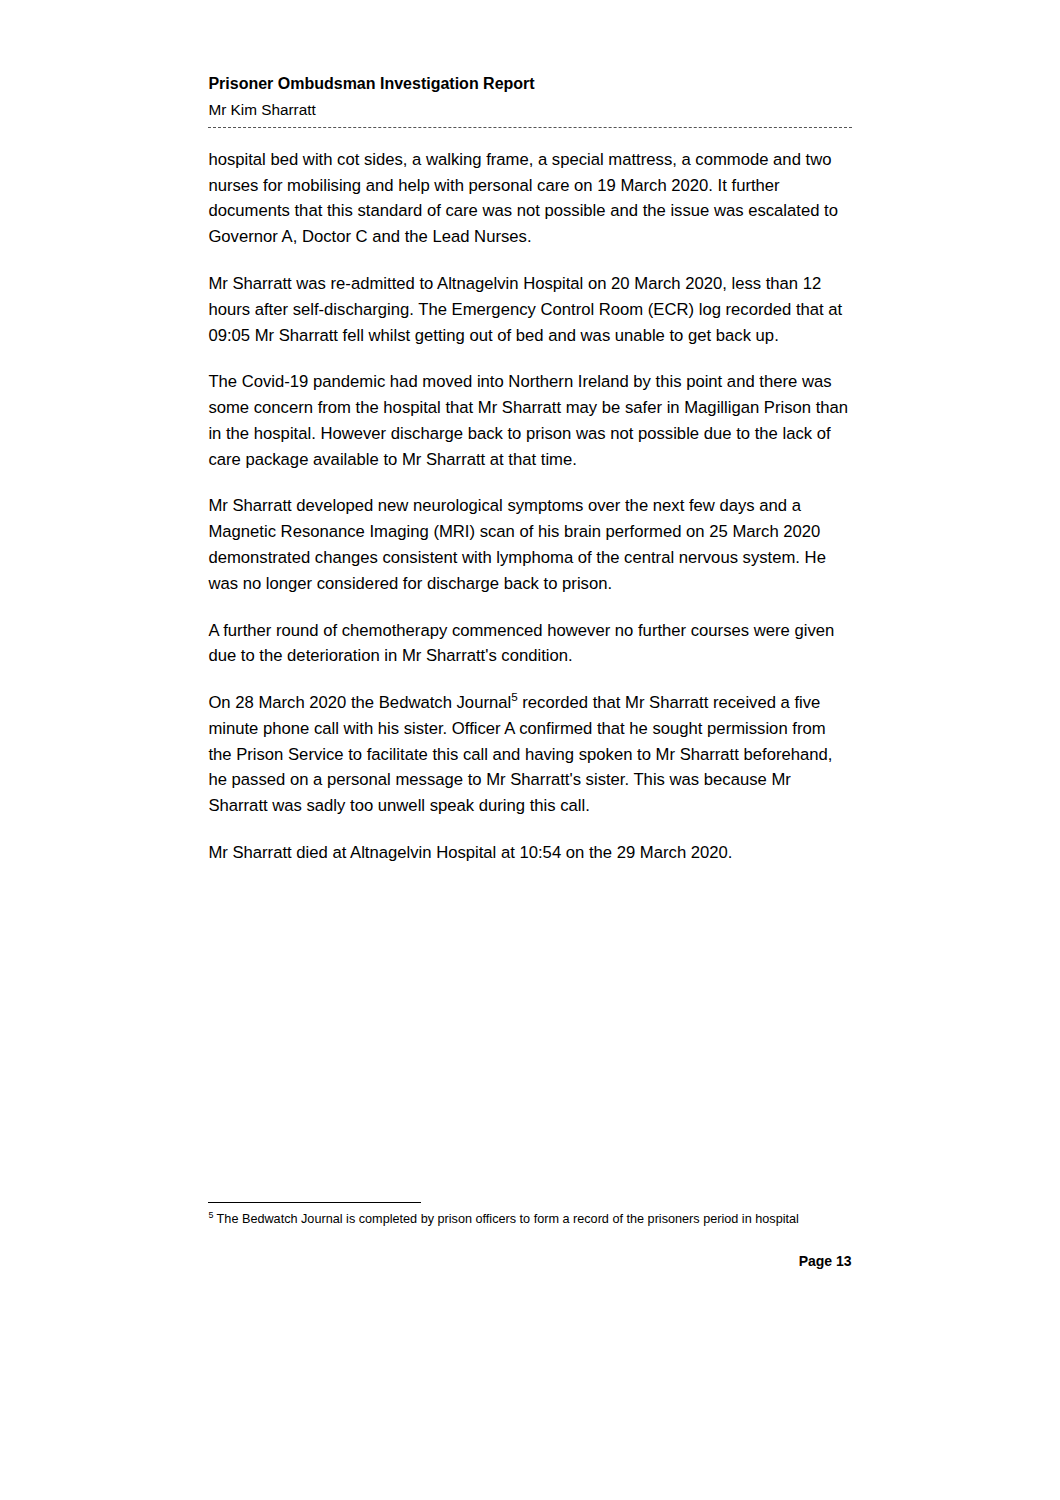Prisoner Ombudsman Investigation Report
Mr Kim Sharratt
hospital bed with cot sides, a walking frame, a special mattress, a commode and two nurses for mobilising and help with personal care on 19 March 2020. It further documents that this standard of care was not possible and the issue was escalated to Governor A, Doctor C and the Lead Nurses.
Mr Sharratt was re-admitted to Altnagelvin Hospital on 20 March 2020, less than 12 hours after self-discharging. The Emergency Control Room (ECR) log recorded that at 09:05 Mr Sharratt fell whilst getting out of bed and was unable to get back up.
The Covid-19 pandemic had moved into Northern Ireland by this point and there was some concern from the hospital that Mr Sharratt may be safer in Magilligan Prison than in the hospital. However discharge back to prison was not possible due to the lack of care package available to Mr Sharratt at that time.
Mr Sharratt developed new neurological symptoms over the next few days and a Magnetic Resonance Imaging (MRI) scan of his brain performed on 25 March 2020 demonstrated changes consistent with lymphoma of the central nervous system. He was no longer considered for discharge back to prison.
A further round of chemotherapy commenced however no further courses were given due to the deterioration in Mr Sharratt's condition.
On 28 March 2020 the Bedwatch Journal5 recorded that Mr Sharratt received a five minute phone call with his sister. Officer A confirmed that he sought permission from the Prison Service to facilitate this call and having spoken to Mr Sharratt beforehand, he passed on a personal message to Mr Sharratt's sister. This was because Mr Sharratt was sadly too unwell speak during this call.
Mr Sharratt died at Altnagelvin Hospital at 10:54 on the 29 March 2020.
5 The Bedwatch Journal is completed by prison officers to form a record of the prisoners period in hospital
Page 13